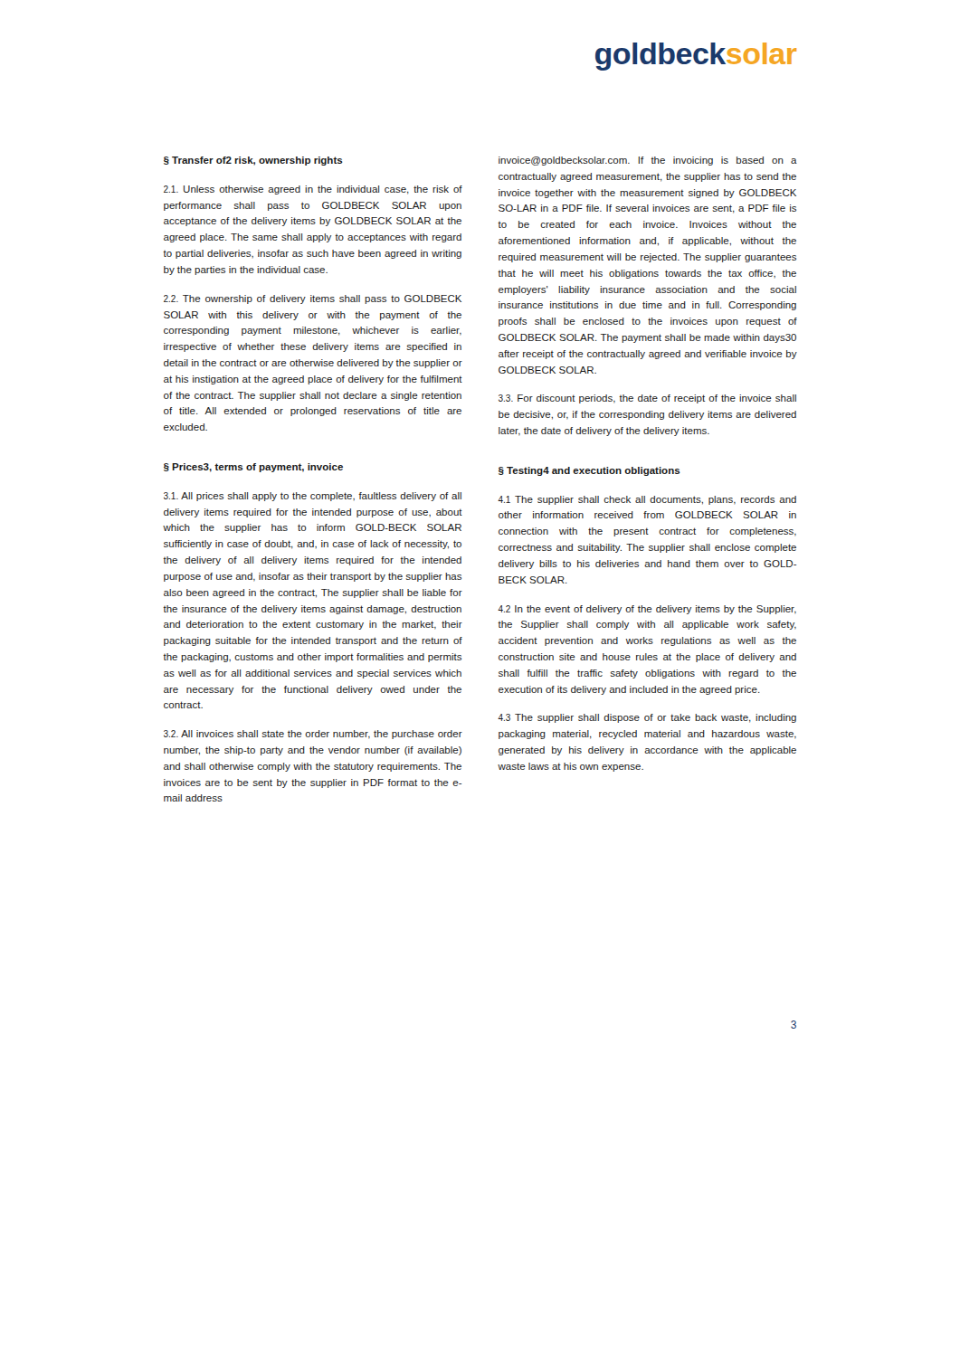goldbeck solar
§ Transfer of2 risk, ownership rights
2.1. Unless otherwise agreed in the individual case, the risk of performance shall pass to GOLDBECK SOLAR upon acceptance of the delivery items by GOLDBECK SOLAR at the agreed place. The same shall apply to acceptances with regard to partial deliveries, insofar as such have been agreed in writing by the parties in the individual case.
2.2. The ownership of delivery items shall pass to GOLDBECK SOLAR with this delivery or with the payment of the corresponding payment milestone, whichever is earlier, irrespective of whether these delivery items are specified in detail in the contract or are otherwise delivered by the supplier or at his instigation at the agreed place of delivery for the fulfilment of the contract. The supplier shall not declare a single retention of title. All extended or prolonged reservations of title are excluded.
§ Prices3, terms of payment, invoice
3.1. All prices shall apply to the complete, faultless delivery of all delivery items required for the intended purpose of use, about which the supplier has to inform GOLD-BECK SOLAR sufficiently in case of doubt, and, in case of lack of necessity, to the delivery of all delivery items required for the intended purpose of use and, insofar as their transport by the supplier has also been agreed in the contract, The supplier shall be liable for the insurance of the delivery items against damage, destruction and deterioration to the extent customary in the market, their packaging suitable for the intended transport and the return of the packaging, customs and other import formalities and permits as well as for all additional services and special services which are necessary for the functional delivery owed under the contract.
3.2. All invoices shall state the order number, the purchase order number, the ship-to party and the vendor number (if available) and shall otherwise comply with the statutory requirements. The invoices are to be sent by the supplier in PDF format to the e-mail address
invoice@goldbecksolar.com. If the invoicing is based on a contractually agreed measurement, the supplier has to send the invoice together with the measurement signed by GOLDBECK SO-LAR in a PDF file. If several invoices are sent, a PDF file is to be created for each invoice. Invoices without the aforementioned information and, if applicable, without the required measurement will be rejected. The supplier guarantees that he will meet his obligations towards the tax office, the employers' liability insurance association and the social insurance institutions in due time and in full. Corresponding proofs shall be enclosed to the invoices upon request of GOLDBECK SOLAR. The payment shall be made within days30 after receipt of the contractually agreed and verifiable invoice by GOLDBECK SOLAR.
3.3. For discount periods, the date of receipt of the invoice shall be decisive, or, if the corresponding delivery items are delivered later, the date of delivery of the delivery items.
§ Testing4 and execution obligations
4.1 The supplier shall check all documents, plans, records and other information received from GOLDBECK SOLAR in connection with the present contract for completeness, correctness and suitability. The supplier shall enclose complete delivery bills to his deliveries and hand them over to GOLD- BECK SOLAR.
4.2 In the event of delivery of the delivery items by the Supplier, the Supplier shall comply with all applicable work safety, accident prevention and works regulations as well as the construction site and house rules at the place of delivery and shall fulfill the traffic safety obligations with regard to the execution of its delivery and included in the agreed price.
4.3 The supplier shall dispose of or take back waste, including packaging material, recycled material and hazardous waste, generated by his delivery in accordance with the applicable waste laws at his own expense.
3